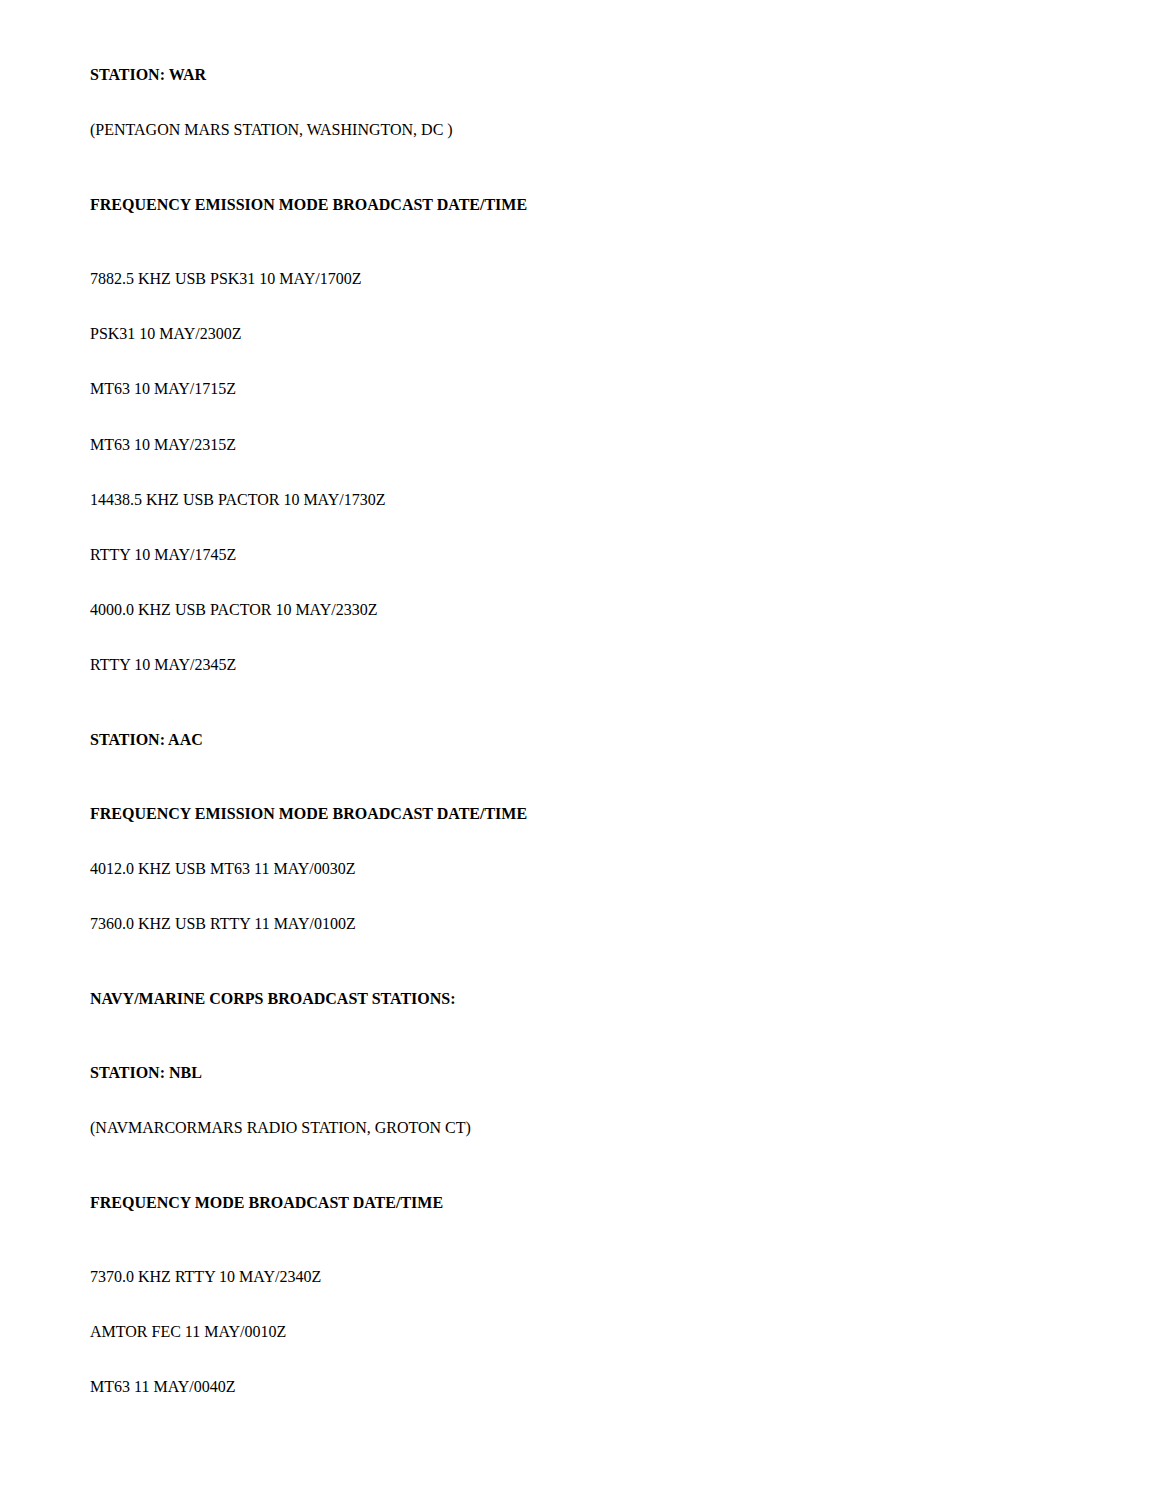STATION: WAR
(PENTAGON MARS STATION, WASHINGTON, DC )
FREQUENCY EMISSION MODE BROADCAST DATE/TIME
7882.5 KHZ USB PSK31 10 MAY/1700Z
PSK31 10 MAY/2300Z
MT63 10 MAY/1715Z
MT63 10 MAY/2315Z
14438.5 KHZ USB PACTOR 10 MAY/1730Z
RTTY 10 MAY/1745Z
4000.0 KHZ USB PACTOR 10 MAY/2330Z
RTTY 10 MAY/2345Z
STATION: AAC
FREQUENCY EMISSION MODE BROADCAST DATE/TIME
4012.0 KHZ USB MT63 11 MAY/0030Z
7360.0 KHZ USB RTTY 11 MAY/0100Z
NAVY/MARINE CORPS BROADCAST STATIONS:
STATION: NBL
(NAVMARCORMARS RADIO STATION, GROTON CT)
FREQUENCY MODE BROADCAST DATE/TIME
7370.0 KHZ RTTY 10 MAY/2340Z
AMTOR FEC 11 MAY/0010Z
MT63 11 MAY/0040Z